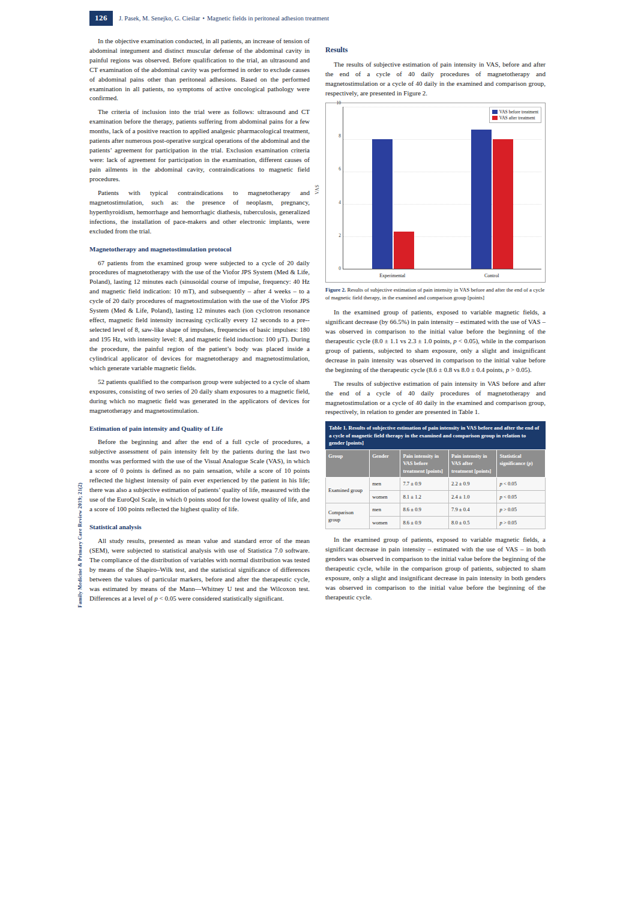126
J. Pasek, M. Senejko, G. Cieślar•Magnetic fields in peritoneal adhesion treatment
Family Medicine & Primary Care Review 2019; 21(2)
In the objective examination conducted, in all patients, an increase of tension of abdominal integument and distinct muscular defense of the abdominal cavity in painful regions was observed. Before qualification to the trial, an ultrasound and CT examination of the abdominal cavity was performed in order to exclude causes of abdominal pains other than peritoneal adhesions. Based on the performed examination in all patients, no symptoms of active oncological pathology were confirmed.
The criteria of inclusion into the trial were as follows: ultrasound and CT examination before the therapy, patients suffering from abdominal pains for a few months, lack of a positive reaction to applied analgesic pharmacological treatment, patients after numerous post-operative surgical operations of the abdominal and the patients’ agreement for participation in the trial. Exclusion examination criteria were: lack of agreement for participation in the examination, different causes of pain ailments in the abdominal cavity, contraindications to magnetic field procedures.
Patients with typical contraindications to magnetotherapy and magnetostimulation, such as: the presence of neoplasm, pregnancy, hyperthyroidism, hemorrhage and hemorrhagic diathesis, tuberculosis, generalized infections, the installation of pace-makers and other electronic implants, were excluded from the trial.
Magnetotherapy and magnetostimulation protocol
67 patients from the examined group were subjected to a cycle of 20 daily procedures of magnetotherapy with the use of the Viofor JPS System (Med & Life, Poland), lasting 12 minutes each (sinusoidal course of impulse, frequency: 40 Hz and magnetic field indication: 10 mT), and subsequently – after 4 weeks – to a cycle of 20 daily procedures of magnetostimulation with the use of the Viofor JPS System (Med & Life, Poland), lasting 12 minutes each (ion cyclotron resonance effect, magnetic field intensity increasing cyclically every 12 seconds to a pre--selected level of 8, saw-like shape of impulses, frequencies of basic impulses: 180 and 195 Hz, with intensity level: 8, and magnetic field induction: 100 µT). During the procedure, the painful region of the patient’s body was placed inside a cylindrical applicator of devices for magnetotherapy and magnetostimulation, which generate variable magnetic fields.
52 patients qualified to the comparison group were subjected to a cycle of sham exposures, consisting of two series of 20 daily sham exposures to a magnetic field, during which no magnetic field was generated in the applicators of devices for magnetotherapy and magnetostimulation.
Estimation of pain intensity and Quality of Life
Before the beginning and after the end of a full cycle of procedures, a subjective assessment of pain intensity felt by the patients during the last two months was performed with the use of the Visual Analogue Scale (VAS), in which a score of 0 points is defined as no pain sensation, while a score of 10 points reflected the highest intensity of pain ever experienced by the patient in his life; there was also a subjective estimation of patients’ quality of life, measured with the use of the EuroQol Scale, in which 0 points stood for the lowest quality of life, and a score of 100 points reflected the highest quality of life.
Statistical analysis
All study results, presented as mean value and standard error of the mean (SEM), were subjected to statistical analysis with use of Statistica 7.0 software. The compliance of the distribution of variables with normal distribution was tested by means of the Shapiro–Wilk test, and the statistical significance of differences between the values of particular markers, before and after the therapeutic cycle, was estimated by means of the Mann––Whitney U test and the Wilcoxon test. Differences at a level of p < 0.05 were considered statistically significant.
Results
The results of subjective estimation of pain intensity in VAS, before and after the end of a cycle of 40 daily procedures of magnetotherapy and magnetostimulation or a cycle of 40 daily in the examined and comparison group, respectively, are presented in Figure 2.
VAS before treatment
VAS after treatment
VAS 10 8 6 4 2 0
Experimental Control
Figure 2. Results of subjective estimation of pain intensity in VAS before and after the end of a cycle of magnetic field therapy, in the examined and comparison group [points]
In the examined group of patients, exposed to variable magnetic fields, a significant decrease (by 66.5%) in pain intensity – estimated with the use of VAS – was observed in comparison to the initial value before the beginning of the therapeutic cycle (8.0 ± 1.1 vs 2.3 ± 1.0 points, p < 0.05), while in the comparison group of patients, subjected to sham exposure, only a slight and insignificant decrease in pain intensity was observed in comparison to the initial value before the beginning of the therapeutic cycle (8.6 ± 0.8 vs 8.0 ± 0.4 points, p > 0.05).
The results of subjective estimation of pain intensity in VAS before and after the end of a cycle of 40 daily procedures of magnetotherapy and magnetostimulation or a cycle of 40 daily in the examined and comparison group, respectively, in relation to gender are presented in Table 1.
Table 1. Results of subjective estimation of pain intensity in VAS before and after the end of a cycle of magnetic field therapy in the examined and comparison group in relation to gender [points]
| Group | Gender | Pain intensity in VAS before treatment [points] | Pain intensity in VAS after treatment [points] | Statistical significance ( p ) |
| --- | --- | --- | --- | --- |
| Examined group | men | 7.7 ± 0.9 | 2.2 ± 0.9 | p < 0.05 |
| women | 8.1 ± 1.2 | 2.4 ± 1.0 | p < 0.05 |
| Comparison group | men | 8.6 ± 0.9 | 7.9 ± 0.4 | p > 0.05 |
| women | 8.6 ± 0.9 | 8.0 ± 0.5 | p > 0.05 |
In the examined group of patients, exposed to variable magnetic fields, a significant decrease in pain intensity – estimated with the use of VAS – in both genders was observed in comparison to the initial value before the beginning of the therapeutic cycle, while in the comparison group of patients, subjected to sham exposure, only a slight and insignificant decrease in pain intensity in both genders was observed in comparison to the initial value before the beginning of the therapeutic cycle.